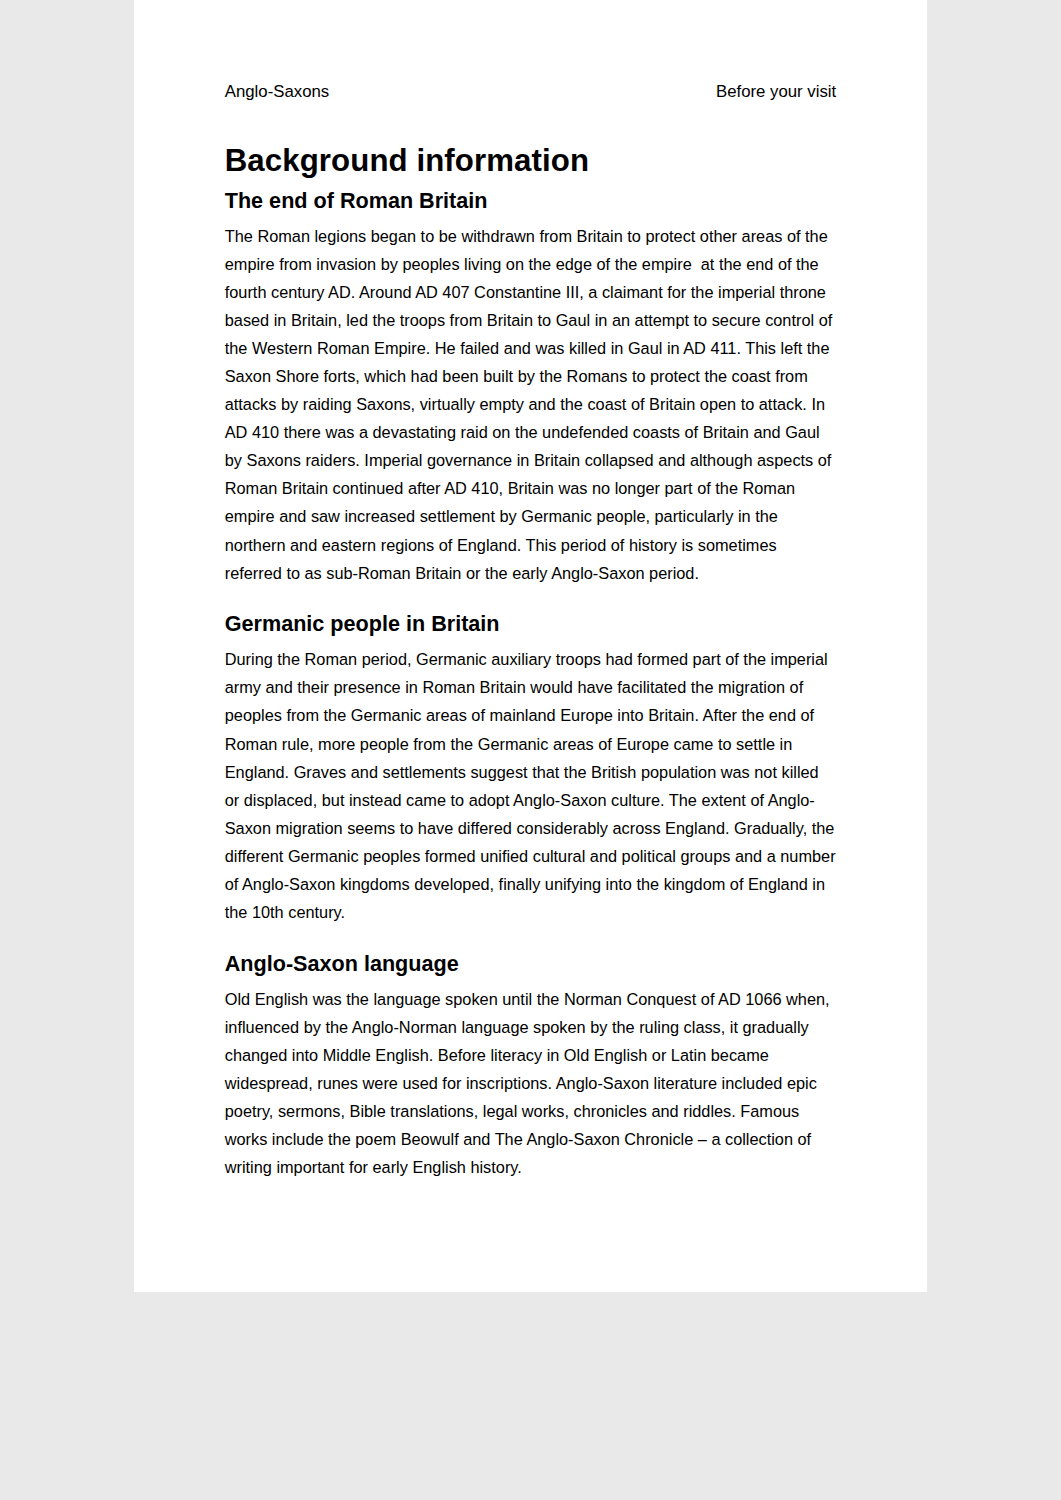Anglo-Saxons Before your visit
Background information
The end of Roman Britain
The Roman legions began to be withdrawn from Britain to protect other areas of the empire from invasion by peoples living on the edge of the empire at the end of the fourth century AD. Around AD 407 Constantine III, a claimant for the imperial throne based in Britain, led the troops from Britain to Gaul in an attempt to secure control of the Western Roman Empire. He failed and was killed in Gaul in AD 411. This left the Saxon Shore forts, which had been built by the Romans to protect the coast from attacks by raiding Saxons, virtually empty and the coast of Britain open to attack. In AD 410 there was a devastating raid on the undefended coasts of Britain and Gaul by Saxons raiders. Imperial governance in Britain collapsed and although aspects of Roman Britain continued after AD 410, Britain was no longer part of the Roman empire and saw increased settlement by Germanic people, particularly in the northern and eastern regions of England. This period of history is sometimes referred to as sub-Roman Britain or the early Anglo-Saxon period.
Germanic people in Britain
During the Roman period, Germanic auxiliary troops had formed part of the imperial army and their presence in Roman Britain would have facilitated the migration of peoples from the Germanic areas of mainland Europe into Britain. After the end of Roman rule, more people from the Germanic areas of Europe came to settle in England. Graves and settlements suggest that the British population was not killed or displaced, but instead came to adopt Anglo-Saxon culture. The extent of Anglo-Saxon migration seems to have differed considerably across England. Gradually, the different Germanic peoples formed unified cultural and political groups and a number of Anglo-Saxon kingdoms developed, finally unifying into the kingdom of England in the 10th century.
Anglo-Saxon language
Old English was the language spoken until the Norman Conquest of AD 1066 when, influenced by the Anglo-Norman language spoken by the ruling class, it gradually changed into Middle English. Before literacy in Old English or Latin became widespread, runes were used for inscriptions. Anglo-Saxon literature included epic poetry, sermons, Bible translations, legal works, chronicles and riddles. Famous works include the poem Beowulf and The Anglo-Saxon Chronicle – a collection of writing important for early English history.